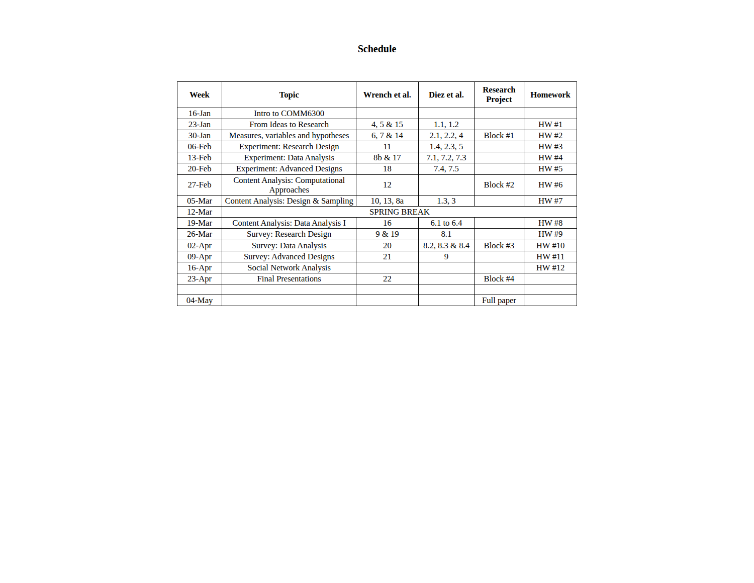Schedule
| Week | Topic | Wrench et al. | Diez et al. | Research Project | Homework |
| --- | --- | --- | --- | --- | --- |
| 16-Jan | Intro to COMM6300 | | | | |
| 23-Jan | From Ideas to Research | 4, 5 & 15 | 1.1, 1.2 | | HW #1 |
| 30-Jan | Measures, variables and hypotheses | 6, 7 & 14 | 2.1, 2.2, 4 | Block #1 | HW #2 |
| 06-Feb | Experiment: Research Design | 11 | 1.4, 2.3, 5 | | HW #3 |
| 13-Feb | Experiment: Data Analysis | 8b & 17 | 7.1, 7.2, 7.3 | | HW #4 |
| 20-Feb | Experiment: Advanced Designs | 18 | 7.4, 7.5 | | HW #5 |
| 27-Feb | Content Analysis: Computational Approaches | 12 | | Block #2 | HW #6 |
| 05-Mar | Content Analysis: Design & Sampling | 10, 13, 8a | 1.3, 3 | | HW #7 |
| 12-Mar | SPRING BREAK |
| 19-Mar | Content Analysis: Data Analysis I | 16 | 6.1 to 6.4 | | HW #8 |
| 26-Mar | Survey: Research Design | 9 & 19 | 8.1 | | HW #9 |
| 02-Apr | Survey: Data Analysis | 20 | 8.2, 8.3 & 8.4 | Block #3 | HW #10 |
| 09-Apr | Survey: Advanced Designs | 21 | 9 | | HW #11 |
| 16-Apr | Social Network Analysis | | | | HW #12 |
| 23-Apr | Final Presentations | 22 | | Block #4 | |
| 04-May | | | | Full paper | |